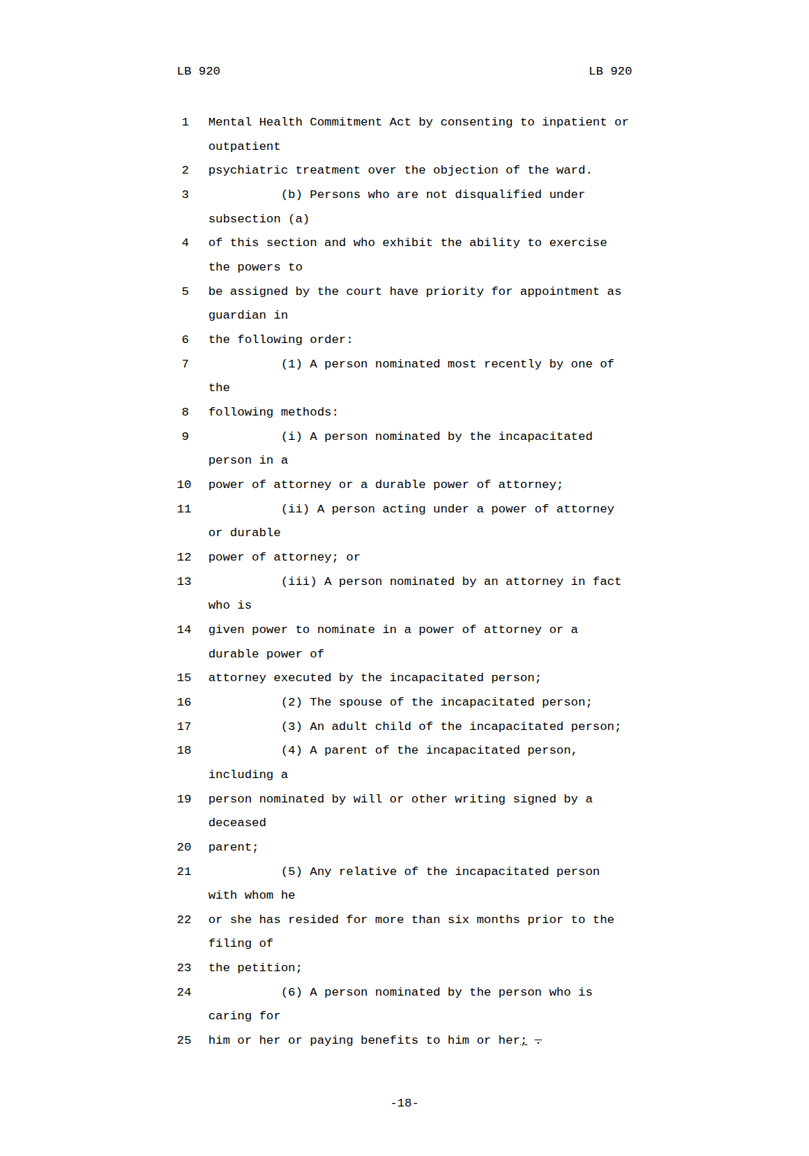LB 920 LB 920
1 Mental Health Commitment Act by consenting to inpatient or outpatient
2 psychiatric treatment over the objection of the ward.
3 (b) Persons who are not disqualified under subsection (a)
4 of this section and who exhibit the ability to exercise the powers to
5 be assigned by the court have priority for appointment as guardian in
6 the following order:
7 (1) A person nominated most recently by one of the
8 following methods:
9 (i) A person nominated by the incapacitated person in a
10 power of attorney or a durable power of attorney;
11 (ii) A person acting under a power of attorney or durable
12 power of attorney; or
13 (iii) A person nominated by an attorney in fact who is
14 given power to nominate in a power of attorney or a durable power of
15 attorney executed by the incapacitated person;
16 (2) The spouse of the incapacitated person;
17 (3) An adult child of the incapacitated person;
18 (4) A parent of the incapacitated person, including a
19 person nominated by will or other writing signed by a deceased
20 parent;
21 (5) Any relative of the incapacitated person with whom he
22 or she has resided for more than six months prior to the filing of
23 the petition;
24 (6) A person nominated by the person who is caring for
25 him or her or paying benefits to him or her; .
-18-